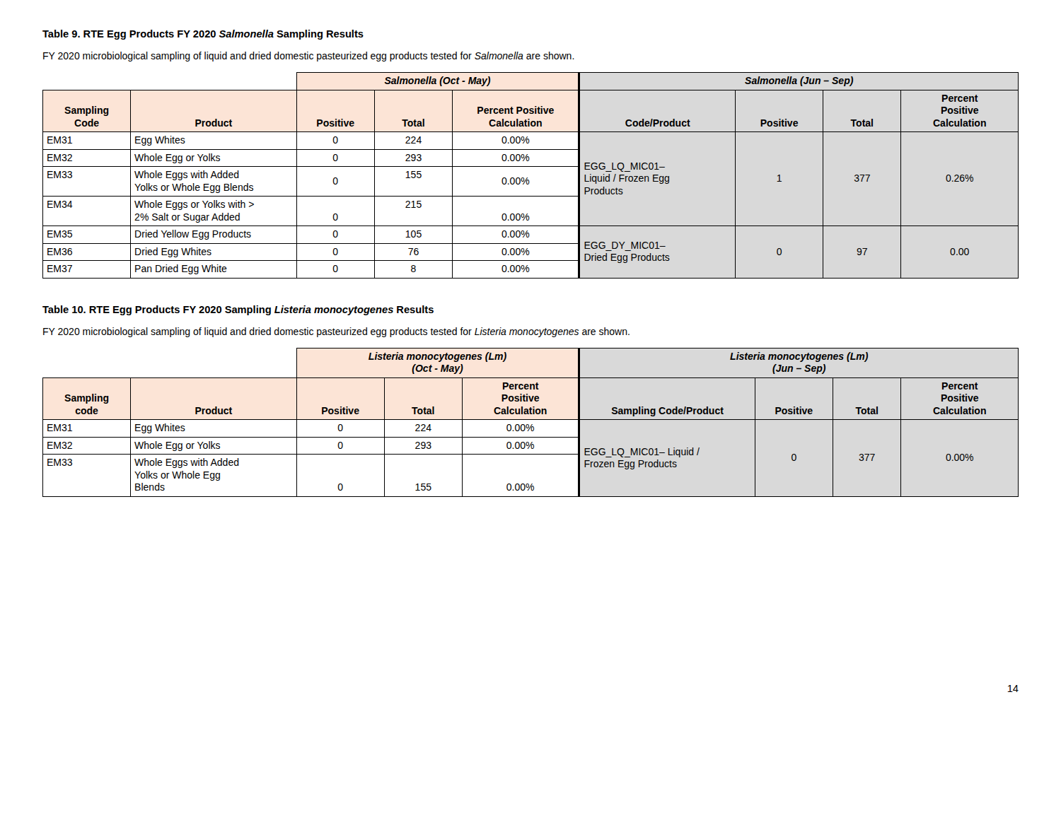Table 9. RTE Egg Products FY 2020 Salmonella Sampling Results
FY 2020 microbiological sampling of liquid and dried domestic pasteurized egg products tested for Salmonella are shown.
| | Salmonella (Oct - May) | Salmonella (Jun – Sep) |
| Sampling Code | Product | Positive | Total | Percent Positive Calculation | Code/Product | Positive | Total | Percent Positive Calculation |
| EM31 | Egg Whites | 0 | 224 | 0.00% | EGG_LQ_MIC01– Liquid / Frozen Egg Products | 1 | 377 | 0.26% |
| EM32 | Whole Egg or Yolks | 0 | 293 | 0.00% |
| EM33 | Whole Eggs with Added Yolks or Whole Egg Blends | 0 | 155 | 0.00% |
| EM34 | Whole Eggs or Yolks with > 2% Salt or Sugar Added | 0 | 215 | 0.00% |
| EM35 | Dried Yellow Egg Products | 0 | 105 | 0.00% | EGG_DY_MIC01– Dried Egg Products | 0 | 97 | 0.00 |
| EM36 | Dried Egg Whites | 0 | 76 | 0.00% |
| EM37 | Pan Dried Egg White | 0 | 8 | 0.00% |
Table 10. RTE Egg Products FY 2020 Sampling Listeria monocytogenes Results
FY 2020 microbiological sampling of liquid and dried domestic pasteurized egg products tested for Listeria monocytogenes are shown.
| | Listeria monocytogenes (Lm) (Oct - May) | Listeria monocytogenes (Lm) (Jun – Sep) |
| Sampling code | Product | Positive | Total | Percent Positive Calculation | Sampling Code/Product | Positive | Total | Percent Positive Calculation |
| EM31 | Egg Whites | 0 | 224 | 0.00% | EGG_LQ_MIC01– Liquid / Frozen Egg Products | 0 | 377 | 0.00% |
| EM32 | Whole Egg or Yolks | 0 | 293 | 0.00% |
| EM33 | Whole Eggs with Added Yolks or Whole Egg Blends | 0 | 155 | 0.00% |
14